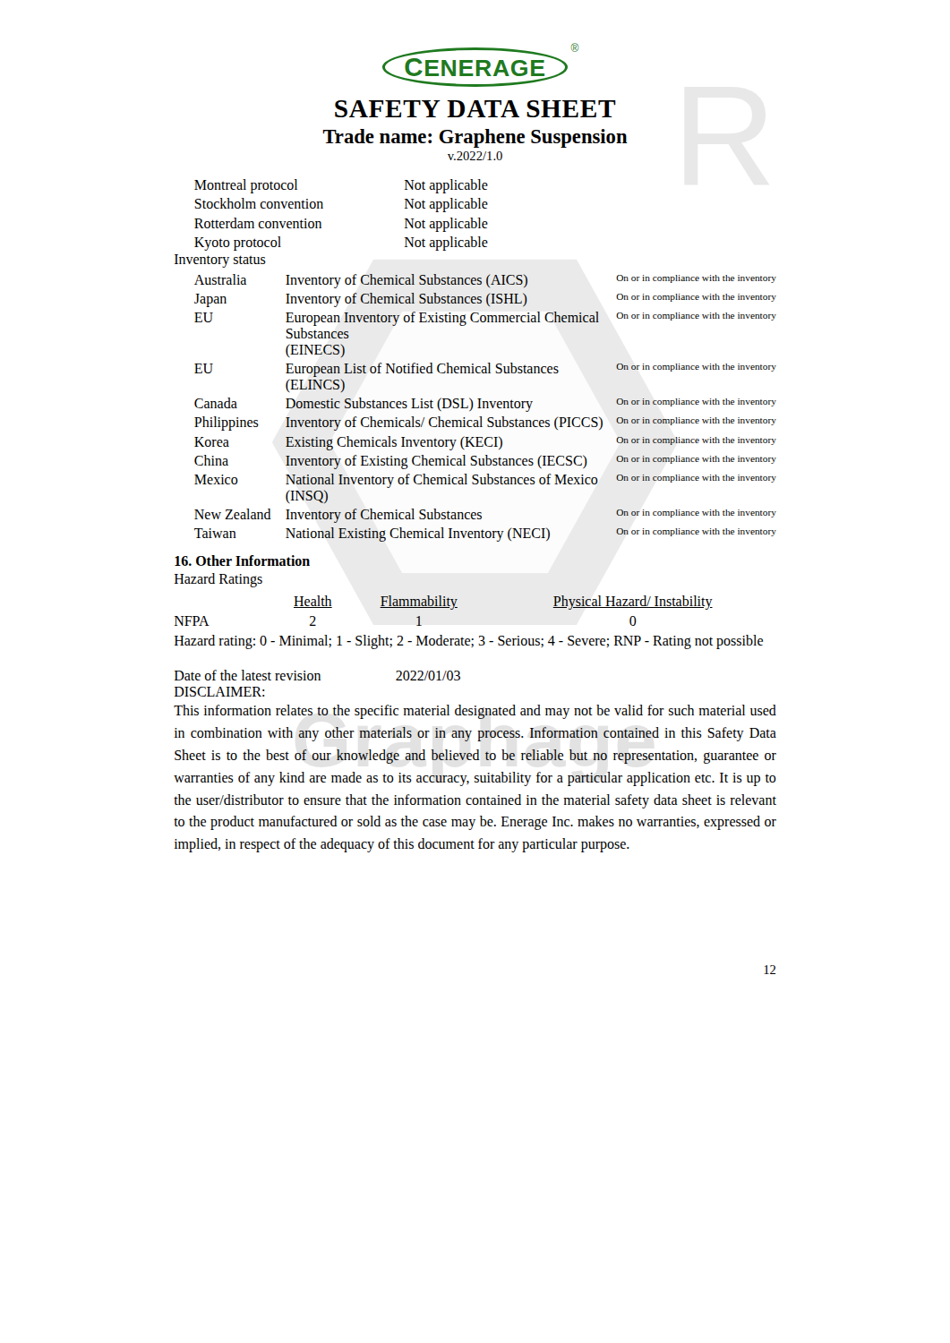R
Graphage
CENERAGE®
SAFETY DATA SHEET
Trade name: Graphene Suspension
v.2022/1.0
| Montreal protocol | Not applicable |
| Stockholm convention | Not applicable |
| Rotterdam convention | Not applicable |
| Kyoto protocol | Not applicable |
Inventory status
| Australia | Inventory of Chemical Substances (AICS) | On or in compliance with the inventory |
| Japan | Inventory of Chemical Substances (ISHL) | On or in compliance with the inventory |
| EU | European Inventory of Existing Commercial Chemical Substances (EINECS) | On or in compliance with the inventory |
| EU | European List of Notified Chemical Substances (ELINCS) | On or in compliance with the inventory |
| Canada | Domestic Substances List (DSL) Inventory | On or in compliance with the inventory |
| Philippines | Inventory of Chemicals/ Chemical Substances (PICCS) | On or in compliance with the inventory |
| Korea | Existing Chemicals Inventory (KECI) | On or in compliance with the inventory |
| China | Inventory of Existing Chemical Substances (IECSC) | On or in compliance with the inventory |
| Mexico | National Inventory of Chemical Substances of Mexico (INSQ) | On or in compliance with the inventory |
| New Zealand | Inventory of Chemical Substances | On or in compliance with the inventory |
| Taiwan | National Existing Chemical Inventory (NECI) | On or in compliance with the inventory |
16. Other Information
Hazard Ratings
| | Health | Flammability | Physical Hazard/ Instability |
| --- | --- | --- | --- |
| NFPA | 2 | 1 | 0 |
Hazard rating: 0 - Minimal; 1 - Slight; 2 - Moderate; 3 - Serious; 4 - Severe; RNP - Rating not possible
Date of the latest revision2022/01/03
DISCLAIMER:
This information relates to the specific material designated and may not be valid for such material used in combination with any other materials or in any process. Information contained in this Safety Data Sheet is to the best of our knowledge and believed to be reliable but no representation, guarantee or warranties of any kind are made as to its accuracy, suitability for a particular application etc. It is up to the user/distributor to ensure that the information contained in the material safety data sheet is relevant to the product manufactured or sold as the case may be. Enerage Inc. makes no warranties, expressed or implied, in respect of the adequacy of this document for any particular purpose.
12